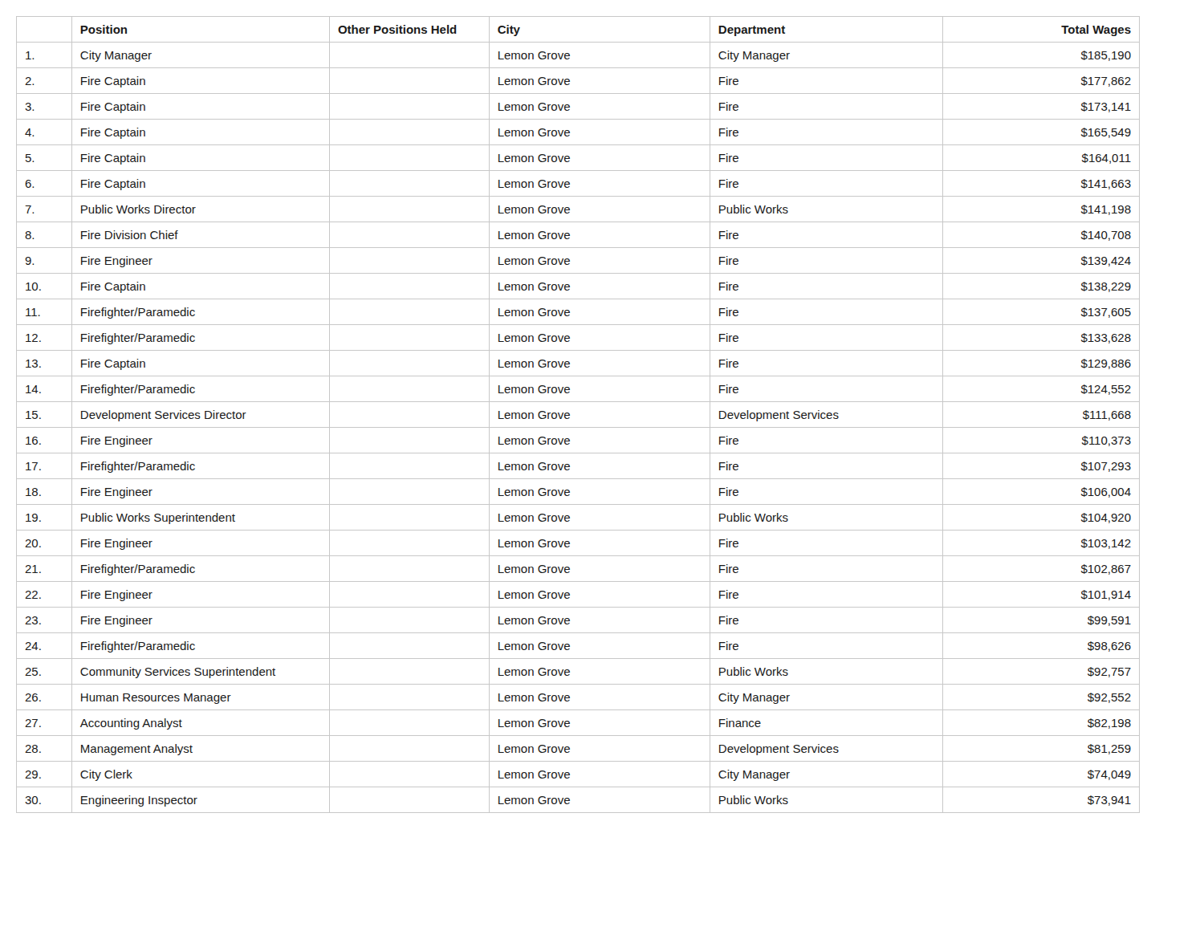| | Position | Other Positions Held | City | Department | Total Wages |
| --- | --- | --- | --- | --- | --- |
| 1. | City Manager | | Lemon Grove | City Manager | $185,190 |
| 2. | Fire Captain | | Lemon Grove | Fire | $177,862 |
| 3. | Fire Captain | | Lemon Grove | Fire | $173,141 |
| 4. | Fire Captain | | Lemon Grove | Fire | $165,549 |
| 5. | Fire Captain | | Lemon Grove | Fire | $164,011 |
| 6. | Fire Captain | | Lemon Grove | Fire | $141,663 |
| 7. | Public Works Director | | Lemon Grove | Public Works | $141,198 |
| 8. | Fire Division Chief | | Lemon Grove | Fire | $140,708 |
| 9. | Fire Engineer | | Lemon Grove | Fire | $139,424 |
| 10. | Fire Captain | | Lemon Grove | Fire | $138,229 |
| 11. | Firefighter/Paramedic | | Lemon Grove | Fire | $137,605 |
| 12. | Firefighter/Paramedic | | Lemon Grove | Fire | $133,628 |
| 13. | Fire Captain | | Lemon Grove | Fire | $129,886 |
| 14. | Firefighter/Paramedic | | Lemon Grove | Fire | $124,552 |
| 15. | Development Services Director | | Lemon Grove | Development Services | $111,668 |
| 16. | Fire Engineer | | Lemon Grove | Fire | $110,373 |
| 17. | Firefighter/Paramedic | | Lemon Grove | Fire | $107,293 |
| 18. | Fire Engineer | | Lemon Grove | Fire | $106,004 |
| 19. | Public Works Superintendent | | Lemon Grove | Public Works | $104,920 |
| 20. | Fire Engineer | | Lemon Grove | Fire | $103,142 |
| 21. | Firefighter/Paramedic | | Lemon Grove | Fire | $102,867 |
| 22. | Fire Engineer | | Lemon Grove | Fire | $101,914 |
| 23. | Fire Engineer | | Lemon Grove | Fire | $99,591 |
| 24. | Firefighter/Paramedic | | Lemon Grove | Fire | $98,626 |
| 25. | Community Services Superintendent | | Lemon Grove | Public Works | $92,757 |
| 26. | Human Resources Manager | | Lemon Grove | City Manager | $92,552 |
| 27. | Accounting Analyst | | Lemon Grove | Finance | $82,198 |
| 28. | Management Analyst | | Lemon Grove | Development Services | $81,259 |
| 29. | City Clerk | | Lemon Grove | City Manager | $74,049 |
| 30. | Engineering Inspector | | Lemon Grove | Public Works | $73,941 |